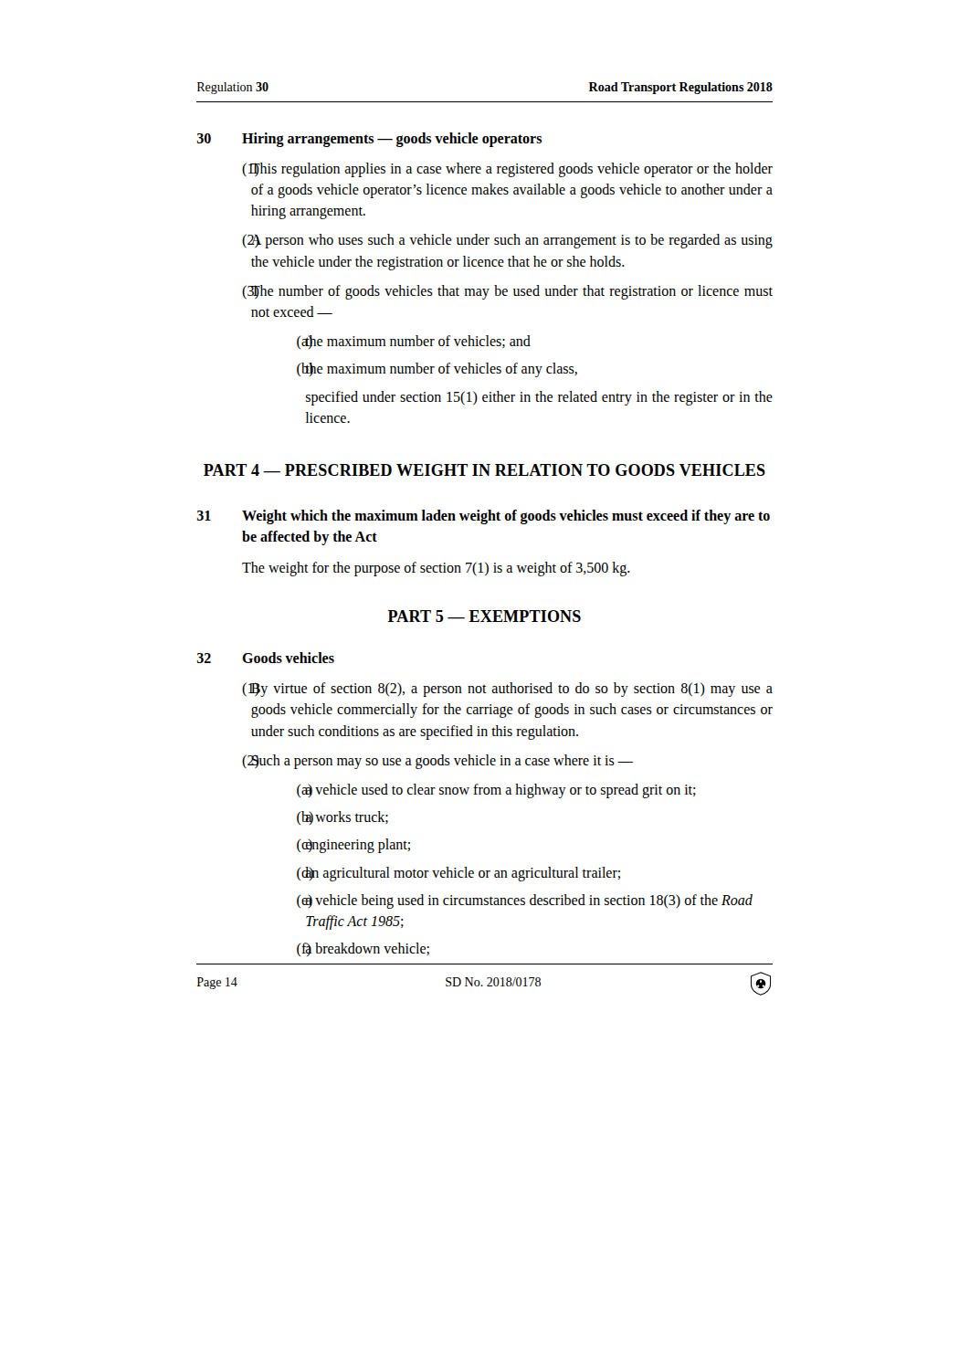Regulation 30
Road Transport Regulations 2018
30 Hiring arrangements — goods vehicle operators
(1) This regulation applies in a case where a registered goods vehicle operator or the holder of a goods vehicle operator’s licence makes available a goods vehicle to another under a hiring arrangement.
(2) A person who uses such a vehicle under such an arrangement is to be regarded as using the vehicle under the registration or licence that he or she holds.
(3) The number of goods vehicles that may be used under that registration or licence must not exceed —
(a) the maximum number of vehicles; and
(b) the maximum number of vehicles of any class,
specified under section 15(1) either in the related entry in the register or in the licence.
PART 4 — PRESCRIBED WEIGHT IN RELATION TO GOODS VEHICLES
31 Weight which the maximum laden weight of goods vehicles must exceed if they are to be affected by the Act
The weight for the purpose of section 7(1) is a weight of 3,500 kg.
PART 5 — EXEMPTIONS
32 Goods vehicles
(1) By virtue of section 8(2), a person not authorised to do so by section 8(1) may use a goods vehicle commercially for the carriage of goods in such cases or circumstances or under such conditions as are specified in this regulation.
(2) Such a person may so use a goods vehicle in a case where it is —
(a) a vehicle used to clear snow from a highway or to spread grit on it;
(b) a works truck;
(c) engineering plant;
(d) an agricultural motor vehicle or an agricultural trailer;
(e) a vehicle being used in circumstances described in section 18(3) of the Road Traffic Act 1985;
(f) a breakdown vehicle;
Page 14
SD No. 2018/0178